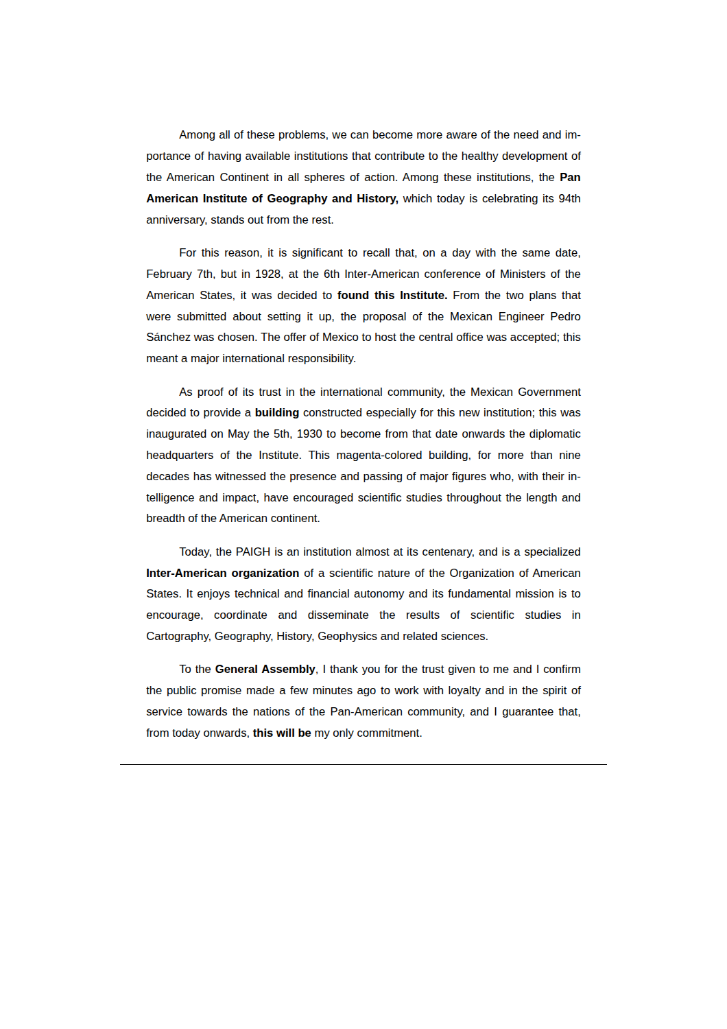Among all of these problems, we can become more aware of the need and importance of having available institutions that contribute to the healthy development of the American Continent in all spheres of action. Among these institutions, the Pan American Institute of Geography and History, which today is celebrating its 94th anniversary, stands out from the rest.
For this reason, it is significant to recall that, on a day with the same date, February 7th, but in 1928, at the 6th Inter-American conference of Ministers of the American States, it was decided to found this Institute. From the two plans that were submitted about setting it up, the proposal of the Mexican Engineer Pedro Sánchez was chosen. The offer of Mexico to host the central office was accepted; this meant a major international responsibility.
As proof of its trust in the international community, the Mexican Government decided to provide a building constructed especially for this new institution; this was inaugurated on May the 5th, 1930 to become from that date onwards the diplomatic headquarters of the Institute. This magenta-colored building, for more than nine decades has witnessed the presence and passing of major figures who, with their intelligence and impact, have encouraged scientific studies throughout the length and breadth of the American continent.
Today, the PAIGH is an institution almost at its centenary, and is a specialized Inter-American organization of a scientific nature of the Organization of American States. It enjoys technical and financial autonomy and its fundamental mission is to encourage, coordinate and disseminate the results of scientific studies in Cartography, Geography, History, Geophysics and related sciences.
To the General Assembly, I thank you for the trust given to me and I confirm the public promise made a few minutes ago to work with loyalty and in the spirit of service towards the nations of the Pan-American community, and I guarantee that, from today onwards, this will be my only commitment.